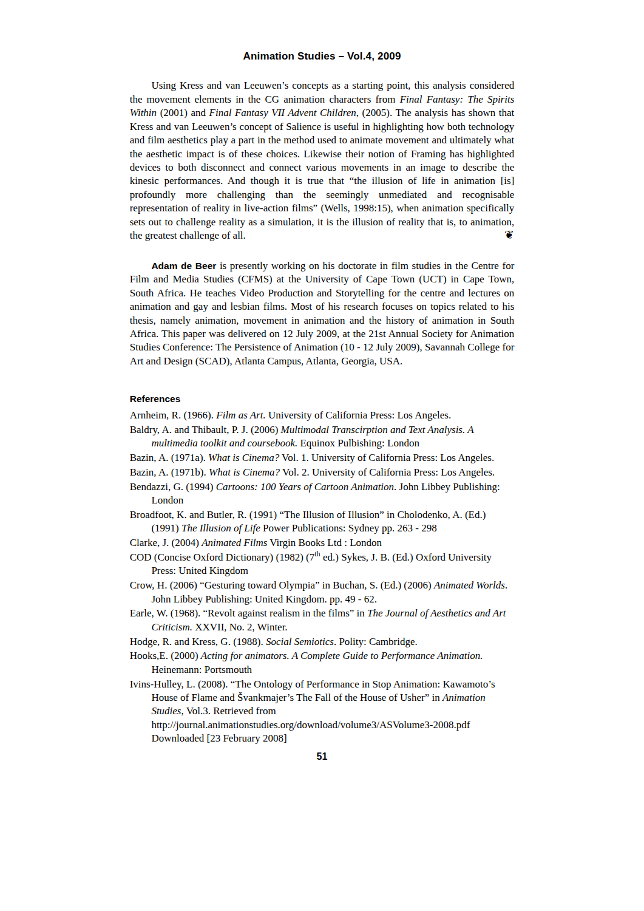Animation Studies – Vol.4, 2009
Using Kress and van Leeuwen’s concepts as a starting point, this analysis considered the movement elements in the CG animation characters from Final Fantasy: The Spirits Within (2001) and Final Fantasy VII Advent Children, (2005). The analysis has shown that Kress and van Leeuwen’s concept of Salience is useful in highlighting how both technology and film aesthetics play a part in the method used to animate movement and ultimately what the aesthetic impact is of these choices. Likewise their notion of Framing has highlighted devices to both disconnect and connect various movements in an image to describe the kinesic performances. And though it is true that “the illusion of life in animation [is] profoundly more challenging than the seemingly unmediated and recognisable representation of reality in live-action films” (Wells, 1998:15), when animation specifically sets out to challenge reality as a simulation, it is the illusion of reality that is, to animation, the greatest challenge of all.❦
Adam de Beer is presently working on his doctorate in film studies in the Centre for Film and Media Studies (CFMS) at the University of Cape Town (UCT) in Cape Town, South Africa. He teaches Video Production and Storytelling for the centre and lectures on animation and gay and lesbian films. Most of his research focuses on topics related to his thesis, namely animation, movement in animation and the history of animation in South Africa. This paper was delivered on 12 July 2009, at the 21st Annual Society for Animation Studies Conference: The Persistence of Animation (10 - 12 July 2009), Savannah College for Art and Design (SCAD), Atlanta Campus, Atlanta, Georgia, USA.
References
Arnheim, R. (1966). Film as Art. University of California Press: Los Angeles.
Baldry, A. and Thibault, P. J. (2006) Multimodal Transcirption and Text Analysis. A multimedia toolkit and coursebook. Equinox Pulbishing: London
Bazin, A. (1971a). What is Cinema? Vol. 1. University of California Press: Los Angeles.
Bazin, A. (1971b). What is Cinema? Vol. 2. University of California Press: Los Angeles.
Bendazzi, G. (1994) Cartoons: 100 Years of Cartoon Animation. John Libbey Publishing: London
Broadfoot, K. and Butler, R. (1991) “The Illusion of Illusion” in Cholodenko, A. (Ed.) (1991) The Illusion of Life Power Publications: Sydney pp. 263 - 298
Clarke, J. (2004) Animated Films Virgin Books Ltd : London
COD (Concise Oxford Dictionary) (1982) (7th ed.) Sykes, J. B. (Ed.) Oxford University Press: United Kingdom
Crow, H. (2006) “Gesturing toward Olympia” in Buchan, S. (Ed.) (2006) Animated Worlds. John Libbey Publishing: United Kingdom. pp. 49 - 62.
Earle, W. (1968). “Revolt against realism in the films” in The Journal of Aesthetics and Art Criticism. XXVII, No. 2, Winter.
Hodge, R. and Kress, G. (1988). Social Semiotics. Polity: Cambridge.
Hooks,E. (2000) Acting for animators. A Complete Guide to Performance Animation. Heinemann: Portsmouth
Ivins-Hulley, L. (2008). “The Ontology of Performance in Stop Animation: Kawamoto’s House of Flame and Švankmajer’s The Fall of the House of Usher” in Animation Studies, Vol.3. Retrieved from http://journal.animationstudies.org/download/volume3/ASVolume3-2008.pdf Downloaded [23 February 2008]
51